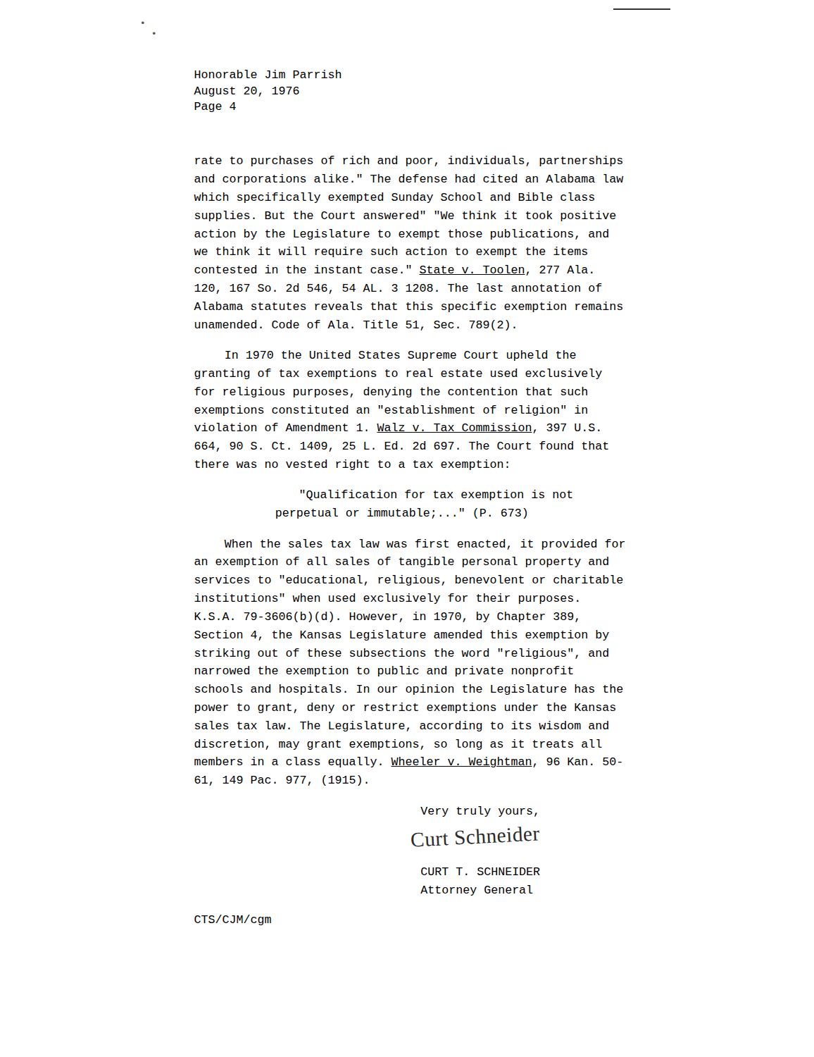•
•
Honorable Jim Parrish
August 20, 1976
Page 4
rate to purchases of rich and poor, individuals, partnerships and corporations alike." The defense had cited an Alabama law which specifically exempted Sunday School and Bible class supplies. But the Court answered" "We think it took positive action by the Legislature to exempt those publications, and we think it will require such action to exempt the items contested in the instant case." State v. Toolen, 277 Ala. 120, 167 So. 2d 546, 54 AL. 3 1208. The last annotation of Alabama statutes reveals that this specific exemption remains unamended. Code of Ala. Title 51, Sec. 789(2).
In 1970 the United States Supreme Court upheld the granting of tax exemptions to real estate used exclusively for religious purposes, denying the contention that such exemptions constituted an "establishment of religion" in violation of Amendment 1. Walz v. Tax Commission, 397 U.S. 664, 90 S. Ct. 1409, 25 L. Ed. 2d 697. The Court found that there was no vested right to a tax exemption:
"Qualification for tax exemption is not
perpetual or immutable;..." (P. 673)
When the sales tax law was first enacted, it provided for an exemption of all sales of tangible personal property and services to "educational, religious, benevolent or charitable institutions" when used exclusively for their purposes. K.S.A. 79-3606(b)(d). However, in 1970, by Chapter 389, Section 4, the Kansas Legislature amended this exemption by striking out of these subsections the word "religious", and narrowed the exemption to public and private nonprofit schools and hospitals. In our opinion the Legislature has the power to grant, deny or restrict exemptions under the Kansas sales tax law. The Legislature, according to its wisdom and discretion, may grant exemptions, so long as it treats all members in a class equally. Wheeler v. Weightman, 96 Kan. 50-61, 149 Pac. 977, (1915).
Very truly yours,
Curt Schneider
CURT T. SCHNEIDER
Attorney General
CTS/CJM/cgm